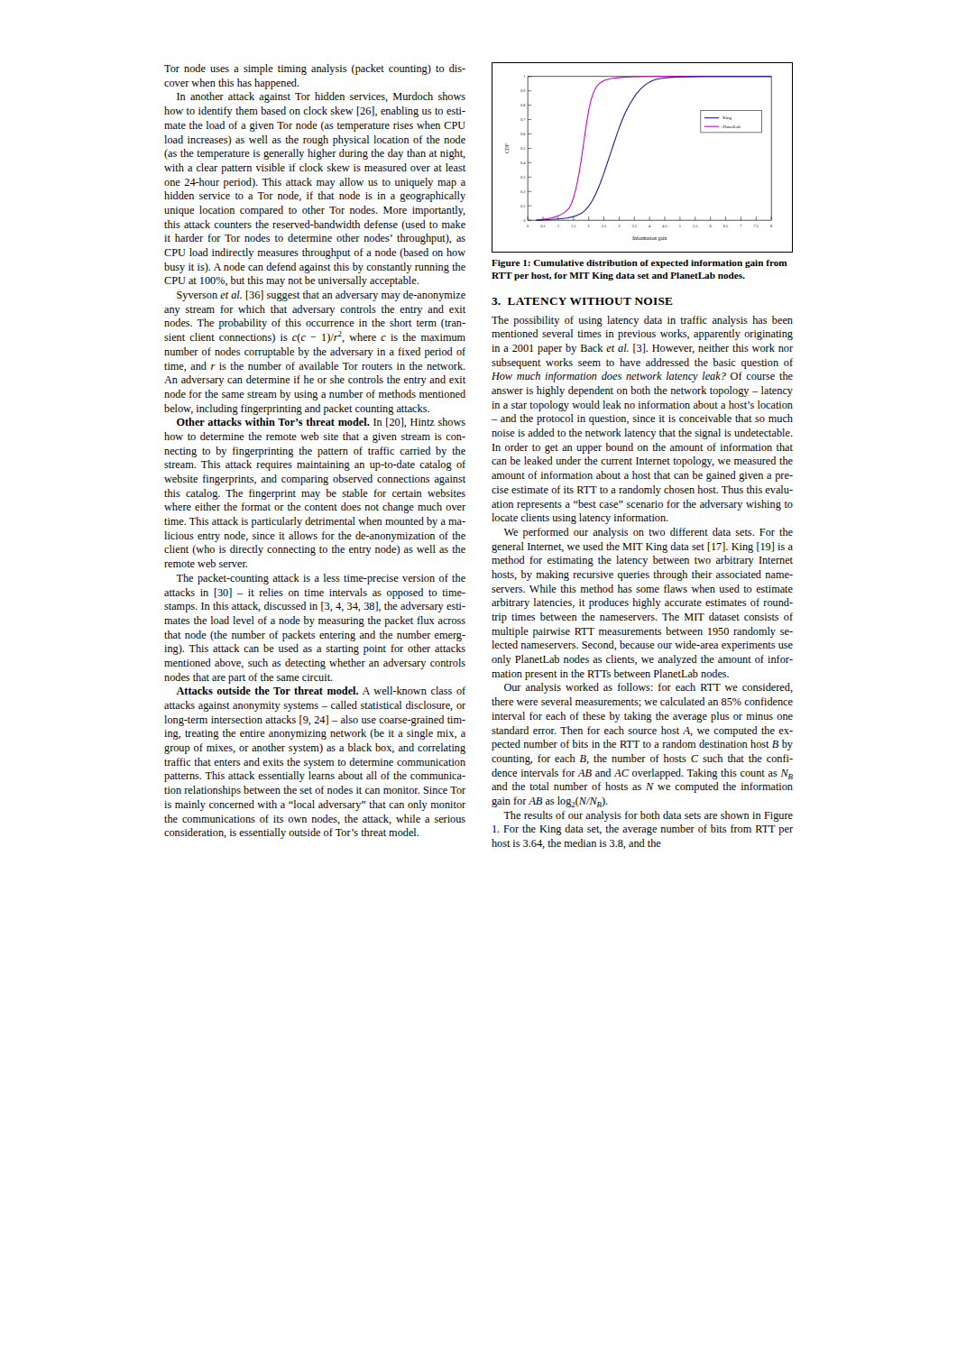Tor node uses a simple timing analysis (packet counting) to discover when this has happened.
In another attack against Tor hidden services, Murdoch shows how to identify them based on clock skew [26], enabling us to estimate the load of a given Tor node (as temperature rises when CPU load increases) as well as the rough physical location of the node (as the temperature is generally higher during the day than at night, with a clear pattern visible if clock skew is measured over at least one 24-hour period). This attack may allow us to uniquely map a hidden service to a Tor node, if that node is in a geographically unique location compared to other Tor nodes. More importantly, this attack counters the reserved-bandwidth defense (used to make it harder for Tor nodes to determine other nodes’ throughput), as CPU load indirectly measures throughput of a node (based on how busy it is). A node can defend against this by constantly running the CPU at 100%, but this may not be universally acceptable.
Syverson et al. [36] suggest that an adversary may de-anonymize any stream for which that adversary controls the entry and exit nodes. The probability of this occurrence in the short term (transient client connections) is c(c − 1)/r2, where c is the maximum number of nodes corruptable by the adversary in a fixed period of time, and r is the number of available Tor routers in the network. An adversary can determine if he or she controls the entry and exit node for the same stream by using a number of methods mentioned below, including fingerprinting and packet counting attacks.
Other attacks within Tor’s threat model. In [20], Hintz shows how to determine the remote web site that a given stream is connecting to by fingerprinting the pattern of traffic carried by the stream. This attack requires maintaining an up-to-date catalog of website fingerprints, and comparing observed connections against this catalog. The fingerprint may be stable for certain websites where either the format or the content does not change much over time. This attack is particularly detrimental when mounted by a malicious entry node, since it allows for the de-anonymization of the client (who is directly connecting to the entry node) as well as the remote web server.
The packet-counting attack is a less time-precise version of the attacks in [30] – it relies on time intervals as opposed to timestamps. In this attack, discussed in [3, 4, 34, 38], the adversary estimates the load level of a node by measuring the packet flux across that node (the number of packets entering and the number emerging). This attack can be used as a starting point for other attacks mentioned above, such as detecting whether an adversary controls nodes that are part of the same circuit.
Attacks outside the Tor threat model. A well-known class of attacks against anonymity systems – called statistical disclosure, or long-term intersection attacks [9, 24] – also use coarse-grained timing, treating the entire anonymizing network (be it a single mix, a group of mixes, or another system) as a black box, and correlating traffic that enters and exits the system to determine communication patterns. This attack essentially learns about all of the communication relationships between the set of nodes it can monitor. Since Tor is mainly concerned with a “local adversary” that can only monitor the communications of its own nodes, the attack, while a serious consideration, is essentially outside of Tor’s threat model.
0 0.1 0.2 0.3 0.4 0.5 0.6 0.7 0.8 0.9 1 0 0.5 1 1.5 2 2.5 3 3.5 4 4.5 5 5.5 6 6.5 7 7.5 8 Information gain CDF King PlanetLab
Figure 1: Cumulative distribution of expected information gain from RTT per host, for MIT King data set and PlanetLab nodes.
3. LATENCY WITHOUT NOISE
The possibility of using latency data in traffic analysis has been mentioned several times in previous works, apparently originating in a 2001 paper by Back et al. [3]. However, neither this work nor subsequent works seem to have addressed the basic question of How much information does network latency leak? Of course the answer is highly dependent on both the network topology – latency in a star topology would leak no information about a host’s location – and the protocol in question, since it is conceivable that so much noise is added to the network latency that the signal is undetectable. In order to get an upper bound on the amount of information that can be leaked under the current Internet topology, we measured the amount of information about a host that can be gained given a precise estimate of its RTT to a randomly chosen host. Thus this evaluation represents a “best case” scenario for the adversary wishing to locate clients using latency information.
We performed our analysis on two different data sets. For the general Internet, we used the MIT King data set [17]. King [19] is a method for estimating the latency between two arbitrary Internet hosts, by making recursive queries through their associated nameservers. While this method has some flaws when used to estimate arbitrary latencies, it produces highly accurate estimates of round-trip times between the nameservers. The MIT dataset consists of multiple pairwise RTT measurements between 1950 randomly selected nameservers. Second, because our wide-area experiments use only PlanetLab nodes as clients, we analyzed the amount of information present in the RTTs between PlanetLab nodes.
Our analysis worked as follows: for each RTT we considered, there were several measurements; we calculated an 85% confidence interval for each of these by taking the average plus or minus one standard error. Then for each source host A, we computed the expected number of bits in the RTT to a random destination host B by counting, for each B, the number of hosts C such that the confidence intervals for AB and AC overlapped. Taking this count as NB and the total number of hosts as N we computed the information gain for AB as log2(N/NB).
The results of our analysis for both data sets are shown in Figure 1. For the King data set, the average number of bits from RTT per host is 3.64, the median is 3.8, and the